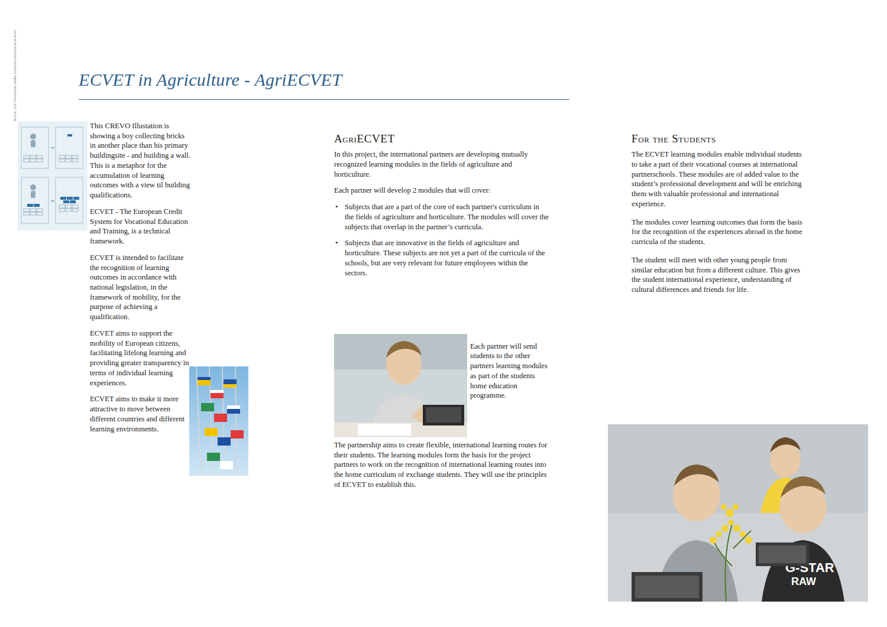ECVET in Agriculture - AgriECVET
Source: http://www.ecvet-toolkit.eu/site/introduction/what-ecvet
This CREVO Illustation is showing a boy collecting bricks in another place than his primary buildingsite - and building a wall. This is a metaphor for the accumulation of learning outcomes with a view til building qualifications.
ECVET - The European Credit System for Vocational Education and Training, is a technical framework.
ECVET is intended to facilitate the recognition of learning outcomes in accordance with national legislation, in the framework of mobility, for the purpose of achieving a qualification.
ECVET aims to support the mobility of European citizens, facilitating lifelong learning and providing greater transparency in terms of individual learning experiences.
ECVET aims to make it more attractive to move between different countries and different learning environments.
AgriECVET
In this project, the international partners are developing mutually recognized learning modules in the fields of agriculture and horticulture.
Each partner will develop 2 modules that will cover:
Subjects that are a part of the core of each partner's curriculum in the fields of agriculture and horticulture. The modules will cover the subjects that overlap in the partner’s curricula.
Subjects that are innovative in the fields of agriculture and horticulture. These subjects are not yet a part of the curricula of the schools, but are very relevant for future employees within the sectors.
Each partner will send students to the other partners learning modules as part of the students home education programme.
The partnership aims to create flexible, international learning routes for their students. The learning modules form the basis for the project partners to work on the recognition of international learning routes into the home curriculum of exchange students. They will use the principles of ECVET to establish this.
For the Students
The ECVET learning modules enable individual students to take a part of their vocational courses at international partnerschools. These modules are of added value to the student’s professional development and will be enriching them with valuable professional and international experience.
The modules cover learning outcomes that form the basis for the recognition of the experiences abroad in the home curricula of the students.
The student will meet with other young people from similar education but from a different culture. This gives the student international experience, understanding of cultural differences and friends for life.
G-STAR RAW